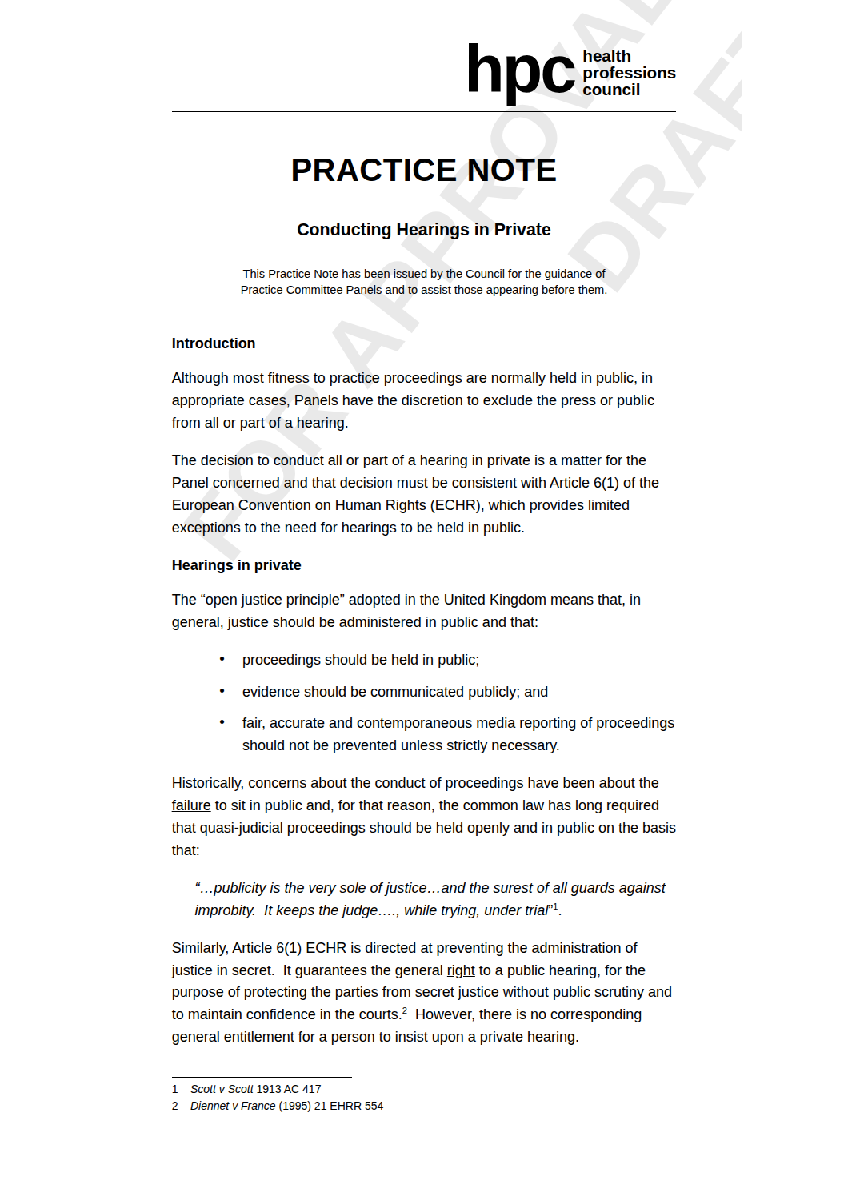hpc
health
professions
council
PRACTICE NOTE
Conducting Hearings in Private
This Practice Note has been issued by the Council for the guidance of
Practice Committee Panels and to assist those appearing before them.
Introduction
Although most fitness to practice proceedings are normally held in public, in appropriate cases, Panels have the discretion to exclude the press or public from all or part of a hearing.
The decision to conduct all or part of a hearing in private is a matter for the Panel concerned and that decision must be consistent with Article 6(1) of the European Convention on Human Rights (ECHR), which provides limited exceptions to the need for hearings to be held in public.
Hearings in private
The “open justice principle” adopted in the United Kingdom means that, in general, justice should be administered in public and that:
proceedings should be held in public;
evidence should be communicated publicly; and
fair, accurate and contemporaneous media reporting of proceedings should not be prevented unless strictly necessary.
Historically, concerns about the conduct of proceedings have been about the failure to sit in public and, for that reason, the common law has long required that quasi-judicial proceedings should be held openly and in public on the basis that:
“…publicity is the very sole of justice…and the surest of all guards against improbity. It keeps the judge…., while trying, under trial”1.
Similarly, Article 6(1) ECHR is directed at preventing the administration of justice in secret. It guarantees the general right to a public hearing, for the purpose of protecting the parties from secret justice without public scrutiny and to maintain confidence in the courts.2 However, there is no corresponding general entitlement for a person to insist upon a private hearing.
1
Scott v Scott 1913 AC 417
2
Diennet v France (1995) 21 EHRR 554
DRAFT FOR APPROVAL